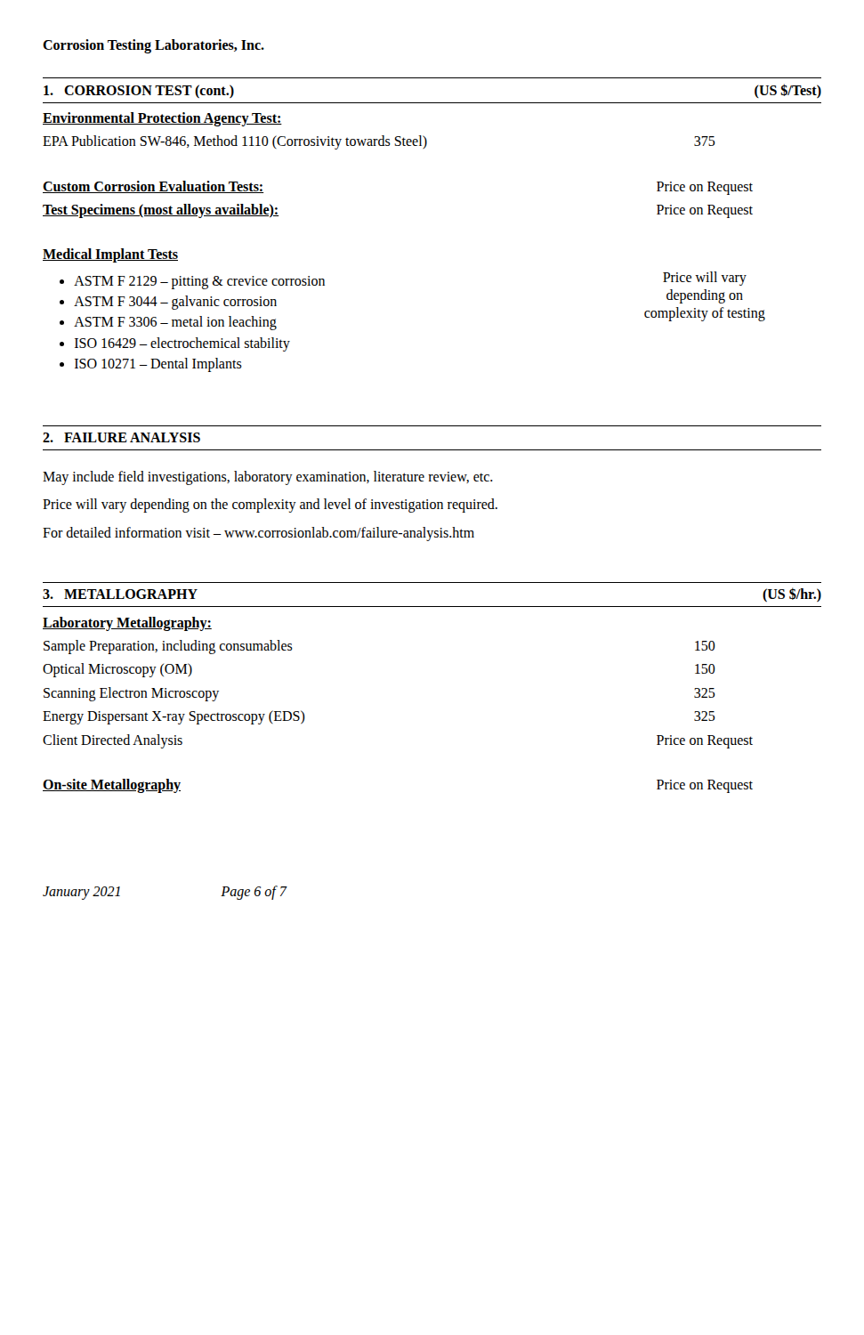Corrosion Testing Laboratories, Inc.
| 1. CORROSION TEST (cont.) | (US $/Test) |
| Environmental Protection Agency Test: |
| EPA Publication SW-846, Method 1110 (Corrosivity towards Steel) | 375 |
| Custom Corrosion Evaluation Tests: | Price on Request |
| Test Specimens (most alloys available): | Price on Request |
| Medical Implant Tests | |
| ASTM F 2129 – pitting & crevice corrosion ASTM F 3044 – galvanic corrosion ASTM F 3306 – metal ion leaching ISO 16429 – electrochemical stability ISO 10271 – Dental Implants | Price will vary depending on complexity of testing |
| 2. FAILURE ANALYSIS |
May include field investigations, laboratory examination, literature review, etc.
Price will vary depending on the complexity and level of investigation required.
For detailed information visit – www.corrosionlab.com/failure-analysis.htm
| 3. METALLOGRAPHY | (US $/hr.) |
| Laboratory Metallography: |
| Sample Preparation, including consumables | 150 |
| Optical Microscopy (OM) | 150 |
| Scanning Electron Microscopy | 325 |
| Energy Dispersant X-ray Spectroscopy (EDS) | 325 |
| Client Directed Analysis | Price on Request |
| On-site Metallography | Price on Request |
January 2021 Page 6 of 7